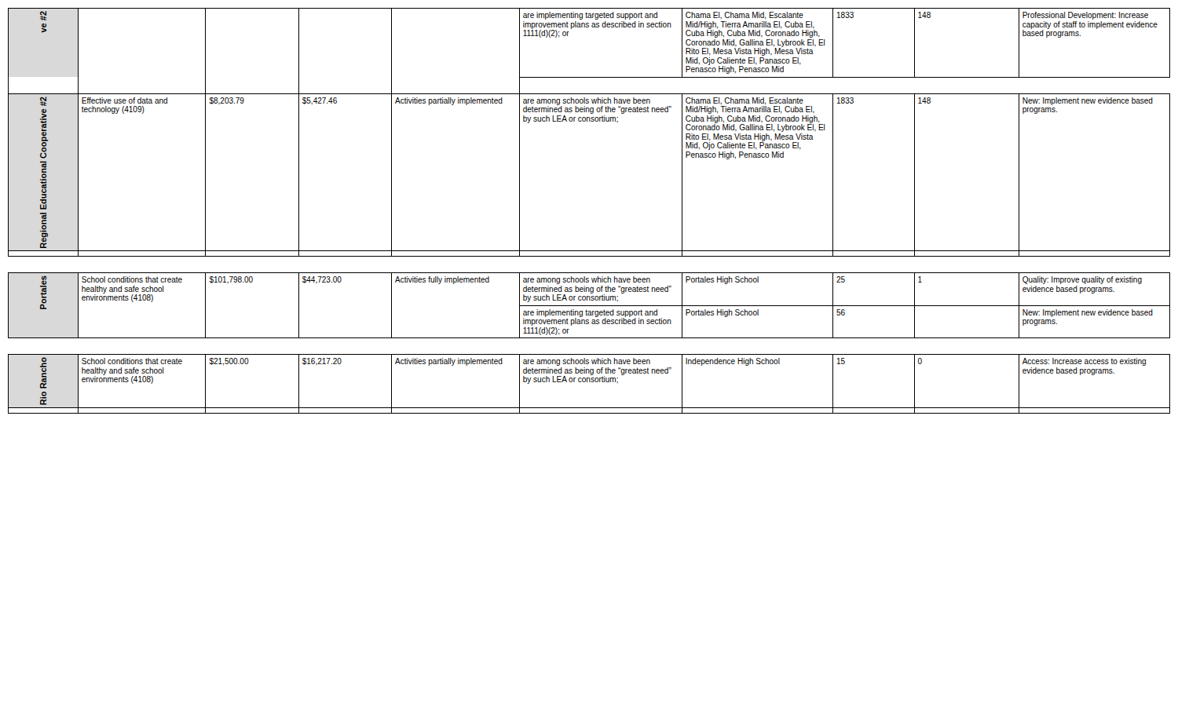| ve #2 | | | | | are implementing targeted support and improvement plans as described in section 1111(d)(2); or | Chama El, Chama Mid, Escalante Mid/High, Tierra Amarilla El, Cuba El, Cuba High, Cuba Mid, Coronado High, Coronado Mid, Gallina El, Lybrook El, El Rito El, Mesa Vista High, Mesa Vista Mid, Ojo Caliente El, Panasco El, Penasco High, Penasco Mid | 1833 | 148 | Professional Development: Increase capacity of staff to implement evidence based programs. |
| Regional Educational Cooperative #2 | Effective use of data and technology (4109) | $8,203.79 | $5,427.46 | Activities partially implemented | are among schools which have been determined as being of the “greatest need” by such LEA or consortium; | Chama El, Chama Mid, Escalante Mid/High, Tierra Amarilla El, Cuba El, Cuba High, Cuba Mid, Coronado High, Coronado Mid, Gallina El, Lybrook El, El Rito El, Mesa Vista High, Mesa Vista Mid, Ojo Caliente El, Panasco El, Penasco High, Penasco Mid | 1833 | 148 | New: Implement new evidence based programs. |
| Portales | School conditions that create healthy and safe school environments (4108) | $101,798.00 | $44,723.00 | Activities fully implemented | are among schools which have been determined as being of the “greatest need” by such LEA or consortium; | Portales High School | 25 | 1 | Quality: Improve quality of existing evidence based programs. |
| are implementing targeted support and improvement plans as described in section 1111(d)(2); or | Portales High School | 56 | | New: Implement new evidence based programs. |
| Rio Rancho | School conditions that create healthy and safe school environments (4108) | $21,500.00 | $16,217.20 | Activities partially implemented | are among schools which have been determined as being of the “greatest need” by such LEA or consortium; | Independence High School | 15 | 0 | Access: Increase access to existing evidence based programs. |